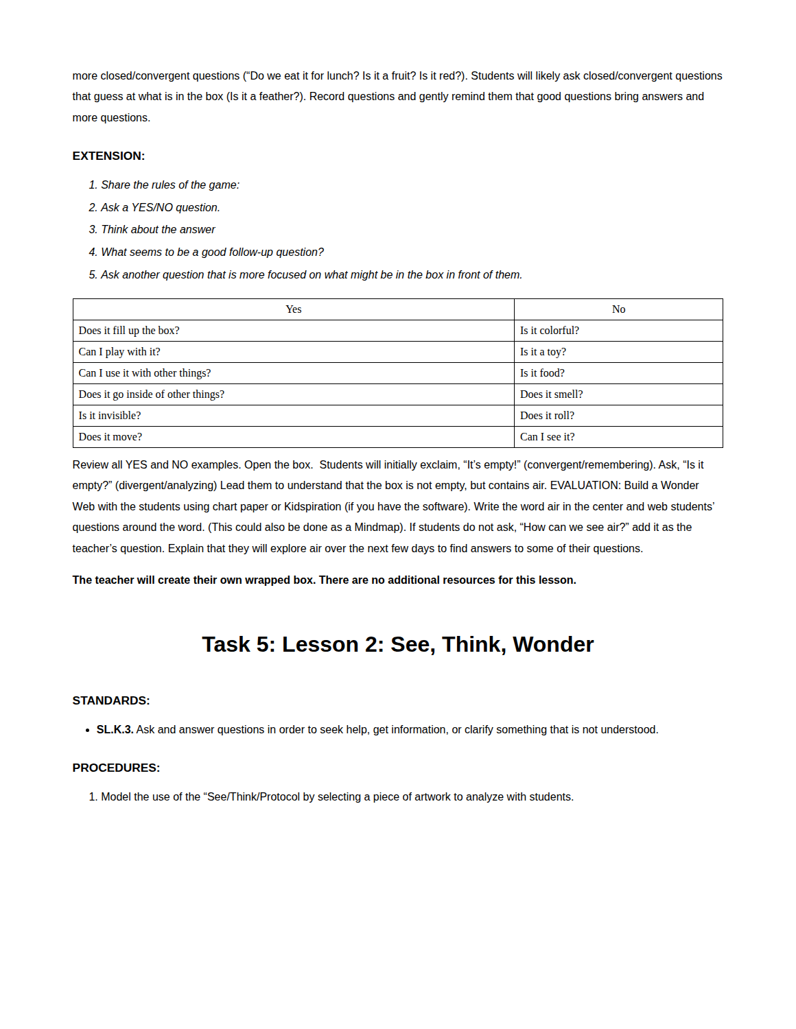more closed/convergent questions (“Do we eat it for lunch? Is it a fruit? Is it red?). Students will likely ask closed/convergent questions that guess at what is in the box (Is it a feather?). Record questions and gently remind them that good questions bring answers and more questions.
EXTENSION:
Share the rules of the game:
Ask a YES/NO question.
Think about the answer
What seems to be a good follow-up question?
Ask another question that is more focused on what might be in the box in front of them.
| Yes | No |
| --- | --- |
| Does it fill up the box? | Is it colorful? |
| Can I play with it? | Is it a toy? |
| Can I use it with other things? | Is it food? |
| Does it go inside of other things? | Does it smell? |
| Is it invisible? | Does it roll? |
| Does it move? | Can I see it? |
Review all YES and NO examples. Open the box. Students will initially exclaim, “It’s empty!” (convergent/remembering). Ask, “Is it empty?” (divergent/analyzing) Lead them to understand that the box is not empty, but contains air. EVALUATION: Build a Wonder Web with the students using chart paper or Kidspiration (if you have the software). Write the word air in the center and web students’ questions around the word. (This could also be done as a Mindmap). If students do not ask, “How can we see air?” add it as the teacher’s question. Explain that they will explore air over the next few days to find answers to some of their questions.
The teacher will create their own wrapped box. There are no additional resources for this lesson.
Task 5: Lesson 2: See, Think, Wonder
STANDARDS:
SL.K.3. Ask and answer questions in order to seek help, get information, or clarify something that is not understood.
PROCEDURES:
Model the use of the “See/Think/Protocol by selecting a piece of artwork to analyze with students.